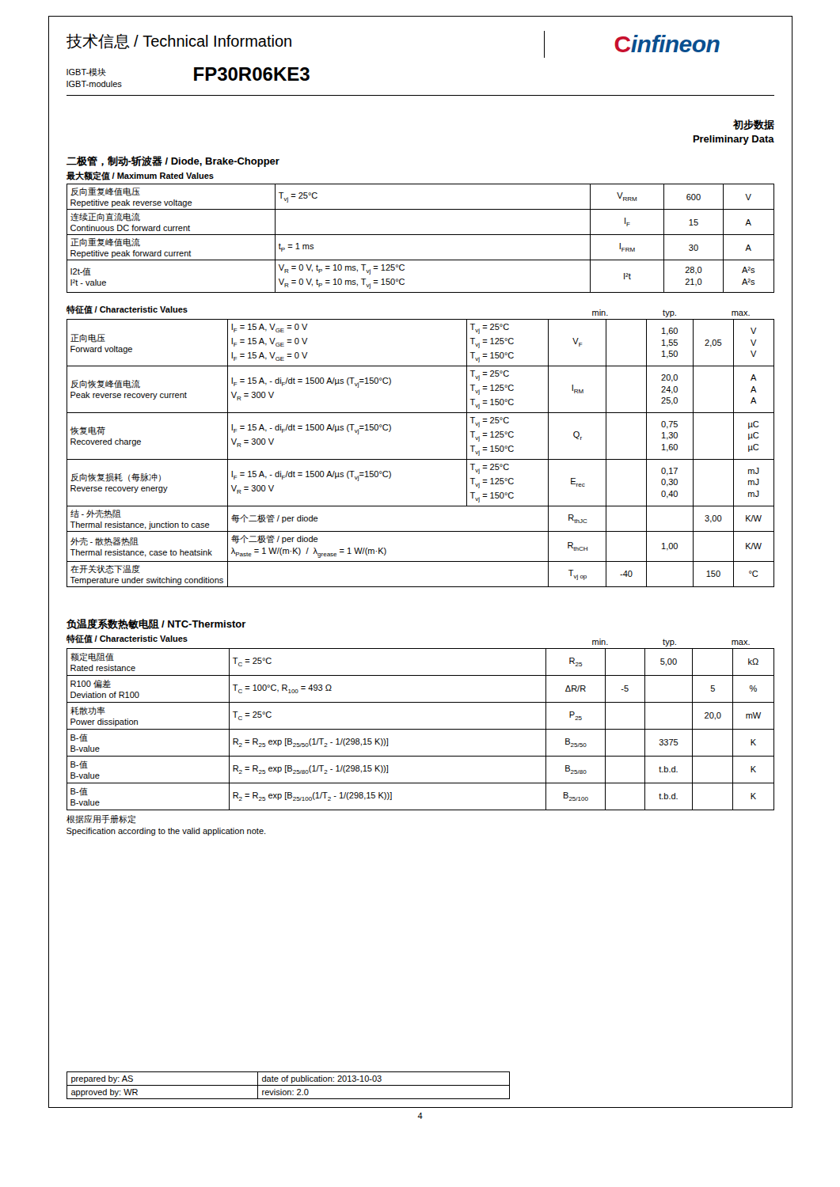技术信息 / Technical Information
IGBT-模块
IGBT-modules
FP30R06KE3
Cinfineon
初步数据
Preliminary Data
二极管，制动-斩波器 / Diode, Brake-Chopper
最大额定值 / Maximum Rated Values
| 反向重复峰值电压 Repetitive peak reverse voltage | T vj = 25°C | V RRM | 600 | V |
| 连续正向直流电流 Continuous DC forward current | | I F | 15 | A |
| 正向重复峰值电流 Repetitive peak forward current | t P = 1 ms | I FRM | 30 | A |
| I2t-值 I²t - value | V R = 0 V, t P = 10 ms, T vj = 125°C V R = 0 V, t P = 10 ms, T vj = 150°C | I²t | 28,0 21,0 | A²s A²s |
特征值 / Characteristic Values
min. typ. max.
| 正向电压 Forward voltage | I F = 15 A, V GE = 0 V I F = 15 A, V GE = 0 V I F = 15 A, V GE = 0 V | T vj = 25°C T vj = 125°C T vj = 150°C | V F | | 1,60 1,55 1,50 | 2,05 | V V V |
| 反向恢复峰值电流 Peak reverse recovery current | I F = 15 A, - di F /dt = 1500 A/µs (T vj =150°C) V R = 300 V | T vj = 25°C T vj = 125°C T vj = 150°C | I RM | | 20,0 24,0 25,0 | | A A A |
| 恢复电荷 Recovered charge | I F = 15 A, - di F /dt = 1500 A/µs (T vj =150°C) V R = 300 V | T vj = 25°C T vj = 125°C T vj = 150°C | Q r | | 0,75 1,30 1,60 | | µC µC µC |
| 反向恢复损耗（每脉冲） Reverse recovery energy | I F = 15 A, - di F /dt = 1500 A/µs (T vj =150°C) V R = 300 V | T vj = 25°C T vj = 125°C T vj = 150°C | E rec | | 0,17 0,30 0,40 | | mJ mJ mJ |
| 结 - 外壳热阻 Thermal resistance, junction to case | 每个二极管 / per diode | R thJC | | | 3,00 | K/W |
| 外壳 - 散热器热阻 Thermal resistance, case to heatsink | 每个二极管 / per diode λ Paste = 1 W/(m·K) / λ grease = 1 W/(m·K) | R thCH | | 1,00 | | K/W |
| 在开关状态下温度 Temperature under switching conditions | | T vj op | -40 | | 150 | °C |
负温度系数热敏电阻 / NTC-Thermistor
特征值 / Characteristic Values
min. typ. max.
| 额定电阻值 Rated resistance | T C = 25°C | R 25 | | 5,00 | | kΩ |
| R100 偏差 Deviation of R100 | T C = 100°C, R 100 = 493 Ω | ΔR/R | -5 | | 5 | % |
| 耗散功率 Power dissipation | T C = 25°C | P 25 | | | 20,0 | mW |
| B-值 B-value | R 2 = R 25 exp [B 25/50 (1/T 2 - 1/(298,15 K))] | B 25/50 | | 3375 | | K |
| B-值 B-value | R 2 = R 25 exp [B 25/80 (1/T 2 - 1/(298,15 K))] | B 25/80 | | t.b.d. | | K |
| B-值 B-value | R 2 = R 25 exp [B 25/100 (1/T 2 - 1/(298,15 K))] | B 25/100 | | t.b.d. | | K |
根据应用手册标定
Specification according to the valid application note.
| prepared by: AS | date of publication: 2013-10-03 |
| approved by: WR | revision: 2.0 |
4